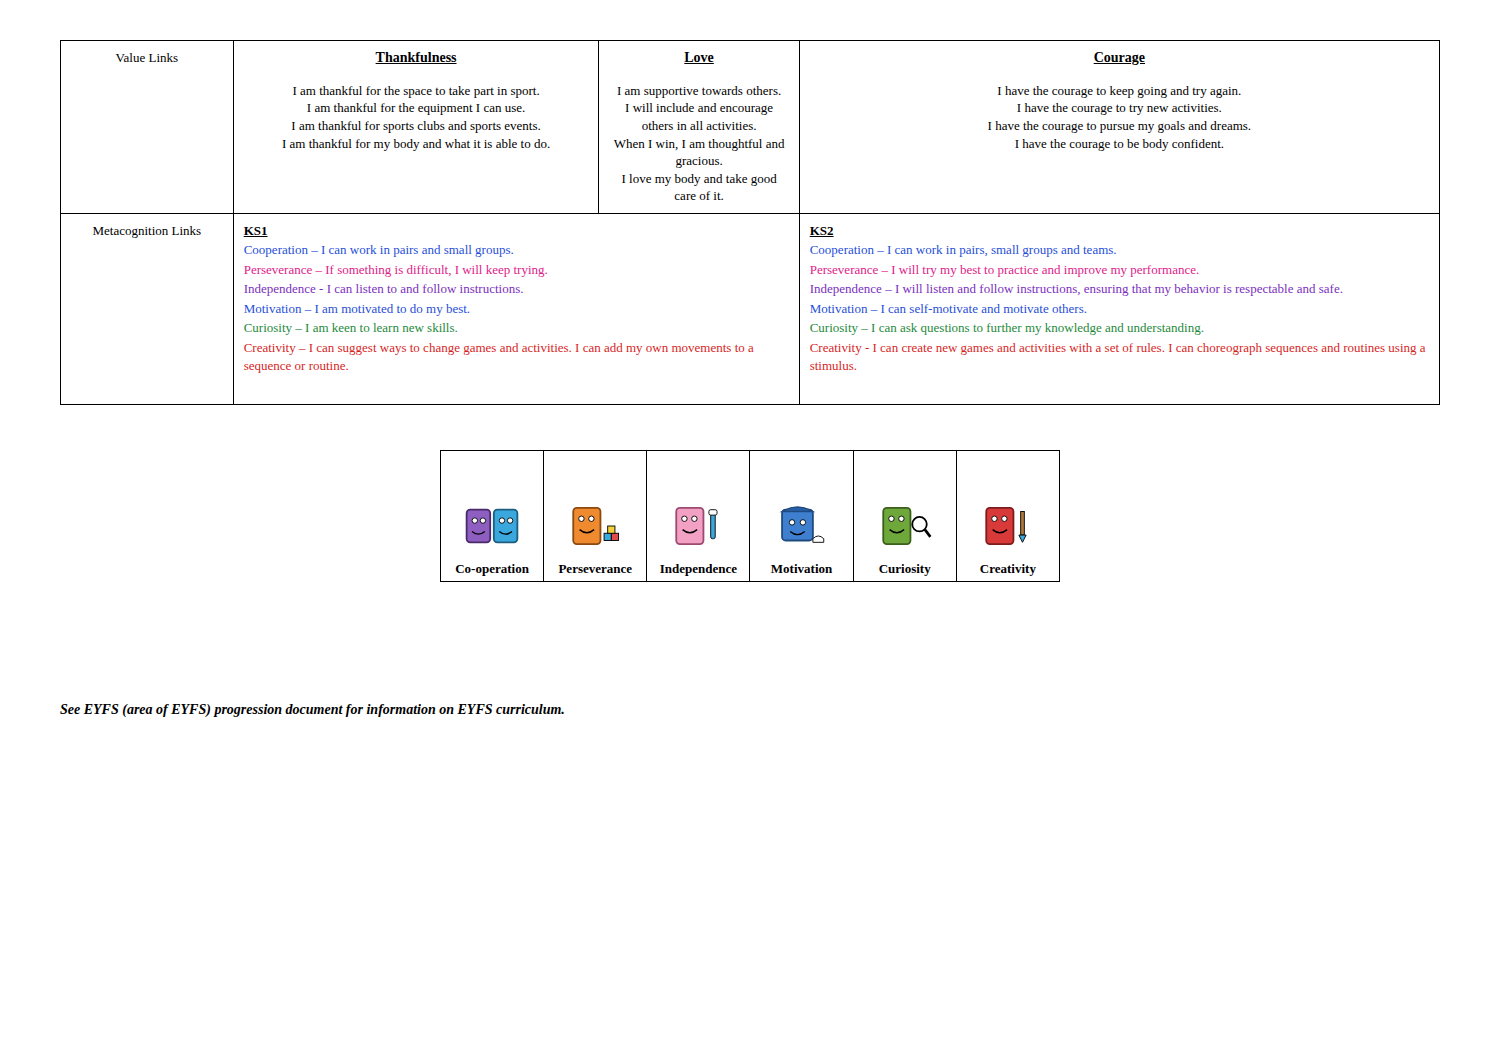| Value Links | Thankfulness I am thankful for the space to take part in sport. I am thankful for the equipment I can use. I am thankful for sports clubs and sports events. I am thankful for my body and what it is able to do. | Love I am supportive towards others. I will include and encourage others in all activities. When I win, I am thoughtful and gracious. I love my body and take good care of it. | Courage I have the courage to keep going and try again. I have the courage to try new activities. I have the courage to pursue my goals and dreams. I have the courage to be body confident. |
| Metacognition Links | KS1 Cooperation – I can work in pairs and small groups. Perseverance – If something is difficult, I will keep trying. Independence - I can listen to and follow instructions. Motivation – I am motivated to do my best. Curiosity – I am keen to learn new skills. Creativity – I can suggest ways to change games and activities. I can add my own movements to a sequence or routine. | KS2 Cooperation – I can work in pairs, small groups and teams. Perseverance – I will try my best to practice and improve my performance. Independence – I will listen and follow instructions, ensuring that my behavior is respectable and safe. Motivation – I can self-motivate and motivate others. Curiosity – I can ask questions to further my knowledge and understanding. Creativity - I can create new games and activities with a set of rules. I can choreograph sequences and routines using a stimulus. |
| Co-operation | Perseverance | Independence | Motivation | Curiosity | Creativity |
See EYFS (area of EYFS) progression document for information on EYFS curriculum.